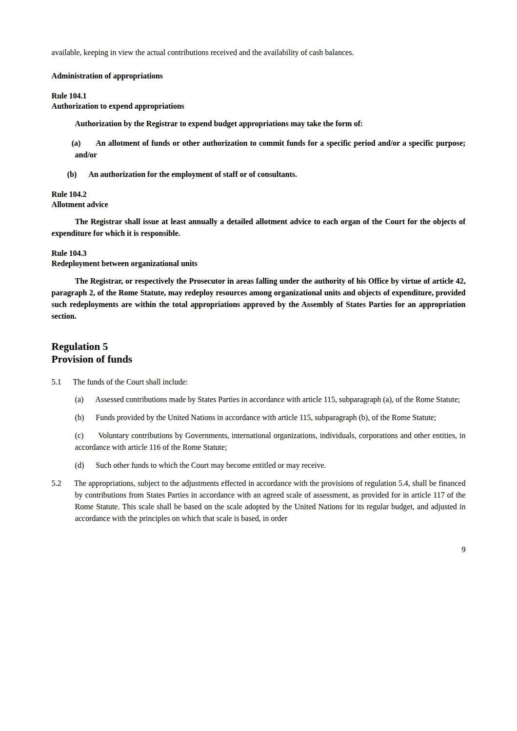available, keeping in view the actual contributions received and the availability of cash balances.
Administration of appropriations
Rule 104.1
Authorization to expend appropriations
Authorization by the Registrar to expend budget appropriations may take the form of:
(a) An allotment of funds or other authorization to commit funds for a specific period and/or a specific purpose; and/or
(b) An authorization for the employment of staff or of consultants.
Rule 104.2
Allotment advice
The Registrar shall issue at least annually a detailed allotment advice to each organ of the Court for the objects of expenditure for which it is responsible.
Rule 104.3
Redeployment between organizational units
The Registrar, or respectively the Prosecutor in areas falling under the authority of his Office by virtue of article 42, paragraph 2, of the Rome Statute, may redeploy resources among organizational units and objects of expenditure, provided such redeployments are within the total appropriations approved by the Assembly of States Parties for an appropriation section.
Regulation 5
Provision of funds
5.1 The funds of the Court shall include:
(a) Assessed contributions made by States Parties in accordance with article 115, subparagraph (a), of the Rome Statute;
(b) Funds provided by the United Nations in accordance with article 115, subparagraph (b), of the Rome Statute;
(c) Voluntary contributions by Governments, international organizations, individuals, corporations and other entities, in accordance with article 116 of the Rome Statute;
(d) Such other funds to which the Court may become entitled or may receive.
5.2 The appropriations, subject to the adjustments effected in accordance with the provisions of regulation 5.4, shall be financed by contributions from States Parties in accordance with an agreed scale of assessment, as provided for in article 117 of the Rome Statute. This scale shall be based on the scale adopted by the United Nations for its regular budget, and adjusted in accordance with the principles on which that scale is based, in order
9